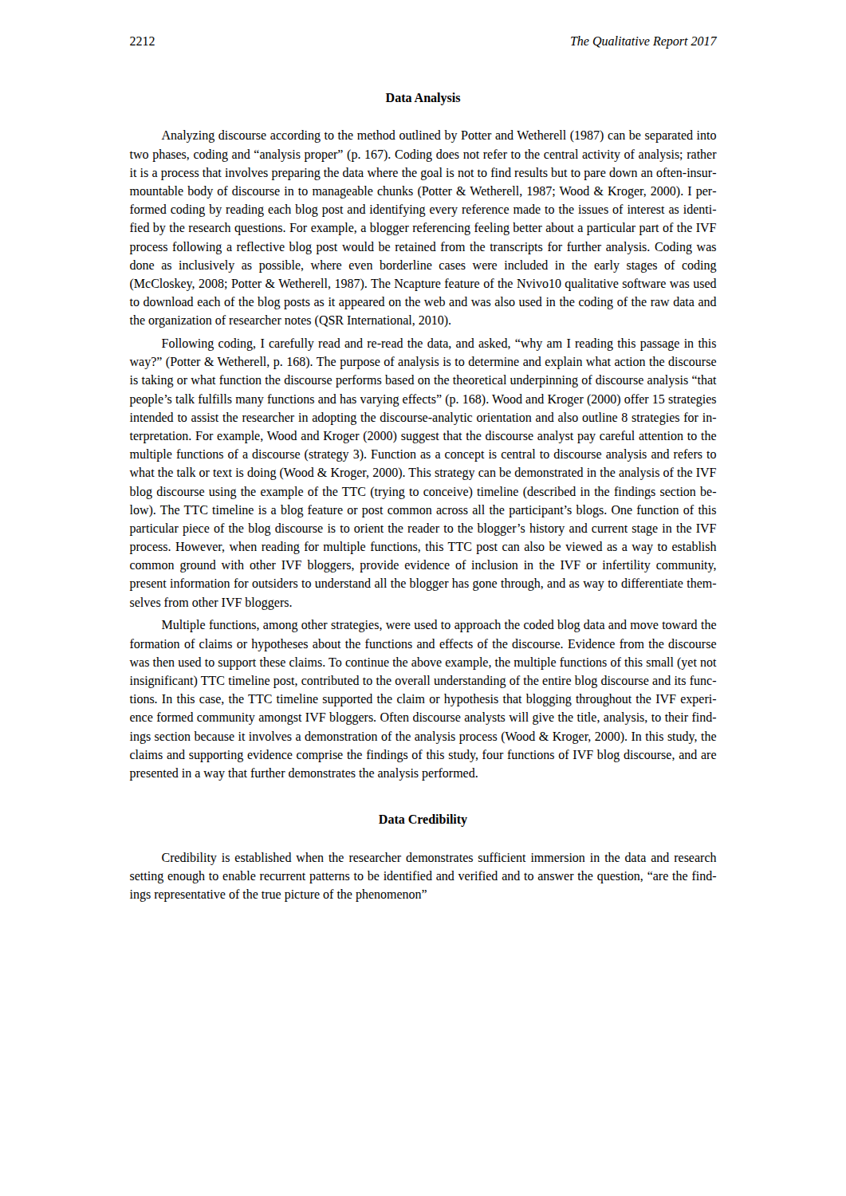2212 The Qualitative Report 2017
Data Analysis
Analyzing discourse according to the method outlined by Potter and Wetherell (1987) can be separated into two phases, coding and “analysis proper” (p. 167). Coding does not refer to the central activity of analysis; rather it is a process that involves preparing the data where the goal is not to find results but to pare down an often-insurmountable body of discourse in to manageable chunks (Potter & Wetherell, 1987; Wood & Kroger, 2000). I performed coding by reading each blog post and identifying every reference made to the issues of interest as identified by the research questions. For example, a blogger referencing feeling better about a particular part of the IVF process following a reflective blog post would be retained from the transcripts for further analysis. Coding was done as inclusively as possible, where even borderline cases were included in the early stages of coding (McCloskey, 2008; Potter & Wetherell, 1987). The Ncapture feature of the Nvivo10 qualitative software was used to download each of the blog posts as it appeared on the web and was also used in the coding of the raw data and the organization of researcher notes (QSR International, 2010).
Following coding, I carefully read and re-read the data, and asked, “why am I reading this passage in this way?” (Potter & Wetherell, p. 168). The purpose of analysis is to determine and explain what action the discourse is taking or what function the discourse performs based on the theoretical underpinning of discourse analysis “that people’s talk fulfills many functions and has varying effects” (p. 168). Wood and Kroger (2000) offer 15 strategies intended to assist the researcher in adopting the discourse-analytic orientation and also outline 8 strategies for interpretation. For example, Wood and Kroger (2000) suggest that the discourse analyst pay careful attention to the multiple functions of a discourse (strategy 3). Function as a concept is central to discourse analysis and refers to what the talk or text is doing (Wood & Kroger, 2000). This strategy can be demonstrated in the analysis of the IVF blog discourse using the example of the TTC (trying to conceive) timeline (described in the findings section below). The TTC timeline is a blog feature or post common across all the participant’s blogs. One function of this particular piece of the blog discourse is to orient the reader to the blogger’s history and current stage in the IVF process. However, when reading for multiple functions, this TTC post can also be viewed as a way to establish common ground with other IVF bloggers, provide evidence of inclusion in the IVF or infertility community, present information for outsiders to understand all the blogger has gone through, and as way to differentiate themselves from other IVF bloggers.
Multiple functions, among other strategies, were used to approach the coded blog data and move toward the formation of claims or hypotheses about the functions and effects of the discourse. Evidence from the discourse was then used to support these claims. To continue the above example, the multiple functions of this small (yet not insignificant) TTC timeline post, contributed to the overall understanding of the entire blog discourse and its functions. In this case, the TTC timeline supported the claim or hypothesis that blogging throughout the IVF experience formed community amongst IVF bloggers. Often discourse analysts will give the title, analysis, to their findings section because it involves a demonstration of the analysis process (Wood & Kroger, 2000). In this study, the claims and supporting evidence comprise the findings of this study, four functions of IVF blog discourse, and are presented in a way that further demonstrates the analysis performed.
Data Credibility
Credibility is established when the researcher demonstrates sufficient immersion in the data and research setting enough to enable recurrent patterns to be identified and verified and to answer the question, “are the findings representative of the true picture of the phenomenon”